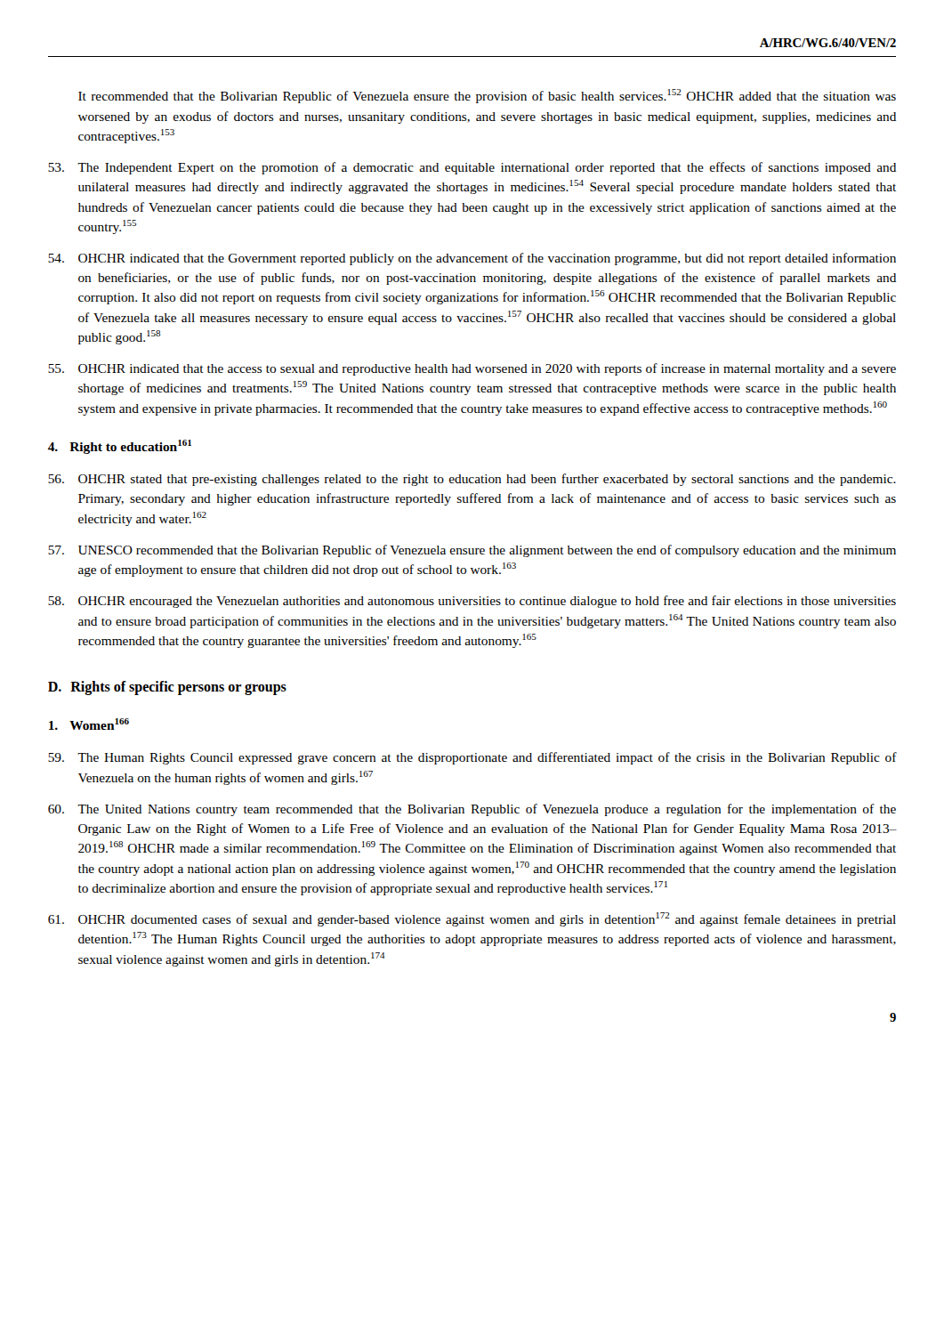A/HRC/WG.6/40/VEN/2
It recommended that the Bolivarian Republic of Venezuela ensure the provision of basic health services.152 OHCHR added that the situation was worsened by an exodus of doctors and nurses, unsanitary conditions, and severe shortages in basic medical equipment, supplies, medicines and contraceptives.153
53. The Independent Expert on the promotion of a democratic and equitable international order reported that the effects of sanctions imposed and unilateral measures had directly and indirectly aggravated the shortages in medicines.154 Several special procedure mandate holders stated that hundreds of Venezuelan cancer patients could die because they had been caught up in the excessively strict application of sanctions aimed at the country.155
54. OHCHR indicated that the Government reported publicly on the advancement of the vaccination programme, but did not report detailed information on beneficiaries, or the use of public funds, nor on post-vaccination monitoring, despite allegations of the existence of parallel markets and corruption. It also did not report on requests from civil society organizations for information.156 OHCHR recommended that the Bolivarian Republic of Venezuela take all measures necessary to ensure equal access to vaccines.157 OHCHR also recalled that vaccines should be considered a global public good.158
55. OHCHR indicated that the access to sexual and reproductive health had worsened in 2020 with reports of increase in maternal mortality and a severe shortage of medicines and treatments.159 The United Nations country team stressed that contraceptive methods were scarce in the public health system and expensive in private pharmacies. It recommended that the country take measures to expand effective access to contraceptive methods.160
4. Right to education161
56. OHCHR stated that pre-existing challenges related to the right to education had been further exacerbated by sectoral sanctions and the pandemic. Primary, secondary and higher education infrastructure reportedly suffered from a lack of maintenance and of access to basic services such as electricity and water.162
57. UNESCO recommended that the Bolivarian Republic of Venezuela ensure the alignment between the end of compulsory education and the minimum age of employment to ensure that children did not drop out of school to work.163
58. OHCHR encouraged the Venezuelan authorities and autonomous universities to continue dialogue to hold free and fair elections in those universities and to ensure broad participation of communities in the elections and in the universities' budgetary matters.164 The United Nations country team also recommended that the country guarantee the universities' freedom and autonomy.165
D. Rights of specific persons or groups
1. Women166
59. The Human Rights Council expressed grave concern at the disproportionate and differentiated impact of the crisis in the Bolivarian Republic of Venezuela on the human rights of women and girls.167
60. The United Nations country team recommended that the Bolivarian Republic of Venezuela produce a regulation for the implementation of the Organic Law on the Right of Women to a Life Free of Violence and an evaluation of the National Plan for Gender Equality Mama Rosa 2013–2019.168 OHCHR made a similar recommendation.169 The Committee on the Elimination of Discrimination against Women also recommended that the country adopt a national action plan on addressing violence against women,170 and OHCHR recommended that the country amend the legislation to decriminalize abortion and ensure the provision of appropriate sexual and reproductive health services.171
61. OHCHR documented cases of sexual and gender-based violence against women and girls in detention172 and against female detainees in pretrial detention.173 The Human Rights Council urged the authorities to adopt appropriate measures to address reported acts of violence and harassment, sexual violence against women and girls in detention.174
9